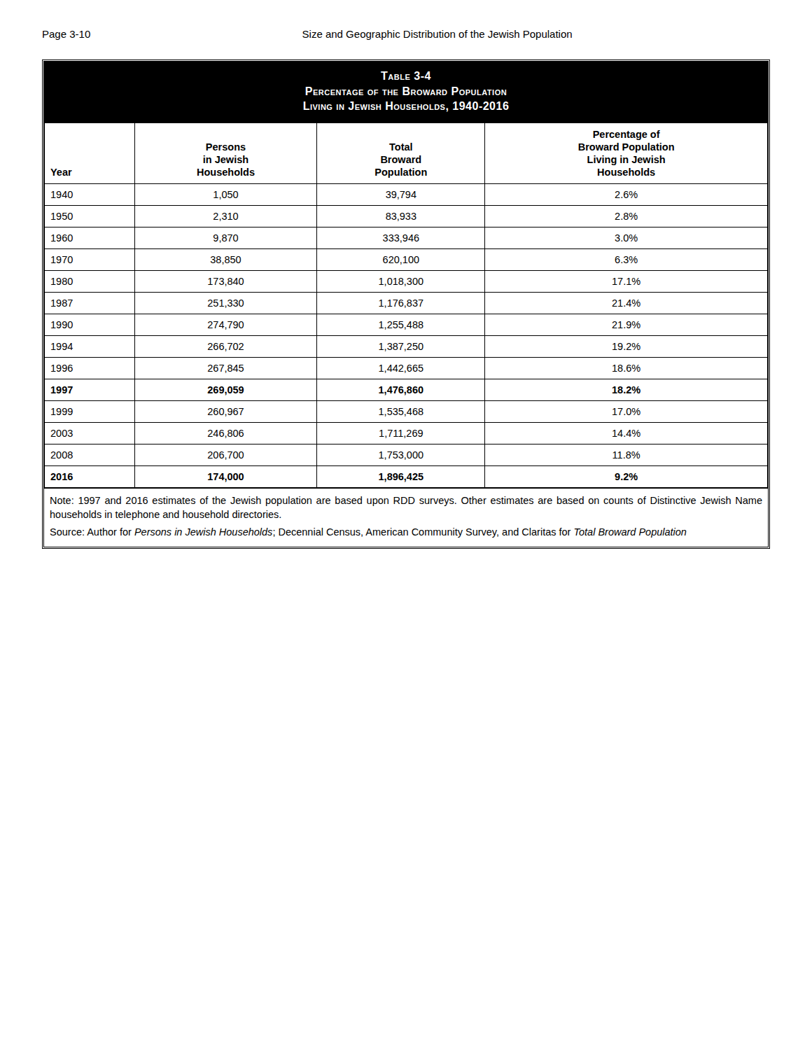Page 3-10 Size and Geographic Distribution of the Jewish Population
Table 3-4 Percentage of the Broward Population Living in Jewish Households, 1940-2016
| Year | Persons in Jewish Households | Total Broward Population | Percentage of Broward Population Living in Jewish Households |
| --- | --- | --- | --- |
| 1940 | 1,050 | 39,794 | 2.6% |
| 1950 | 2,310 | 83,933 | 2.8% |
| 1960 | 9,870 | 333,946 | 3.0% |
| 1970 | 38,850 | 620,100 | 6.3% |
| 1980 | 173,840 | 1,018,300 | 17.1% |
| 1987 | 251,330 | 1,176,837 | 21.4% |
| 1990 | 274,790 | 1,255,488 | 21.9% |
| 1994 | 266,702 | 1,387,250 | 19.2% |
| 1996 | 267,845 | 1,442,665 | 18.6% |
| 1997 | 269,059 | 1,476,860 | 18.2% |
| 1999 | 260,967 | 1,535,468 | 17.0% |
| 2003 | 246,806 | 1,711,269 | 14.4% |
| 2008 | 206,700 | 1,753,000 | 11.8% |
| 2016 | 174,000 | 1,896,425 | 9.2% |
Note: 1997 and 2016 estimates of the Jewish population are based upon RDD surveys. Other estimates are based on counts of Distinctive Jewish Name households in telephone and household directories.
Source: Author for Persons in Jewish Households; Decennial Census, American Community Survey, and Claritas for Total Broward Population